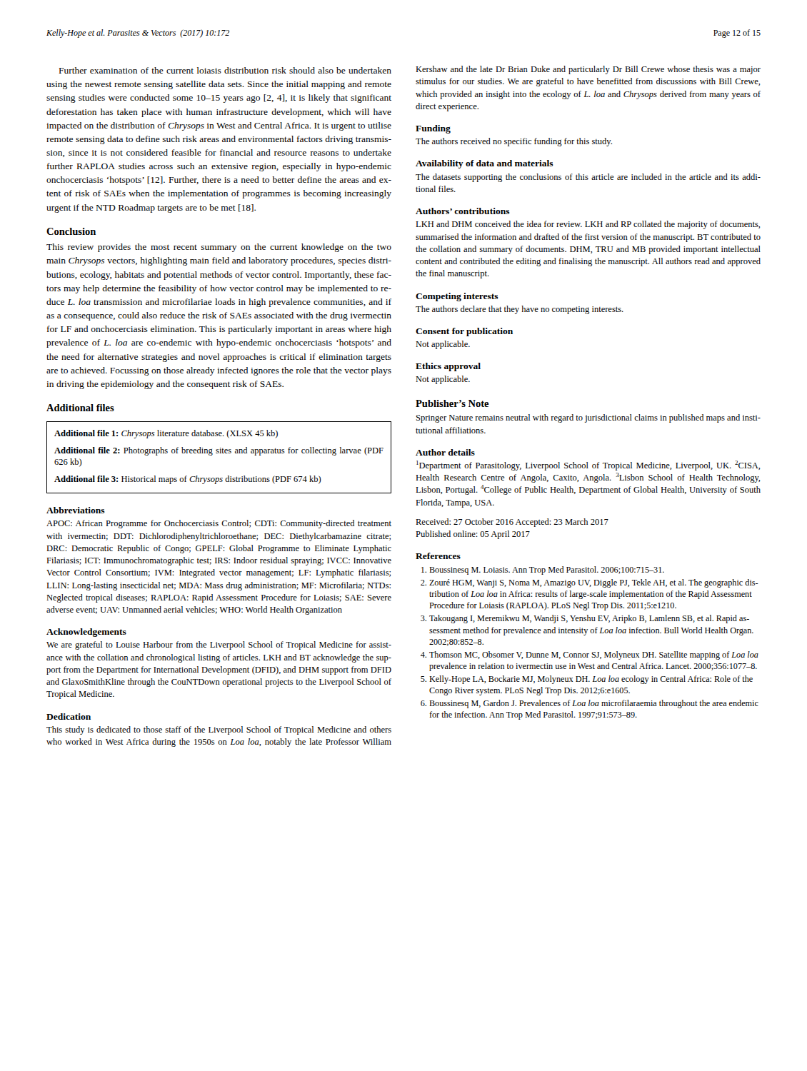Kelly-Hope et al. Parasites & Vectors (2017) 10:172
Page 12 of 15
Further examination of the current loiasis distribution risk should also be undertaken using the newest remote sensing satellite data sets. Since the initial mapping and remote sensing studies were conducted some 10–15 years ago [2, 4], it is likely that significant deforestation has taken place with human infrastructure development, which will have impacted on the distribution of Chrysops in West and Central Africa. It is urgent to utilise remote sensing data to define such risk areas and environmental factors driving transmission, since it is not considered feasible for financial and resource reasons to undertake further RAPLOA studies across such an extensive region, especially in hypo-endemic onchocerciasis ‘hotspots’ [12]. Further, there is a need to better define the areas and extent of risk of SAEs when the implementation of programmes is becoming increasingly urgent if the NTD Roadmap targets are to be met [18].
Conclusion
This review provides the most recent summary on the current knowledge on the two main Chrysops vectors, highlighting main field and laboratory procedures, species distributions, ecology, habitats and potential methods of vector control. Importantly, these factors may help determine the feasibility of how vector control may be implemented to reduce L. loa transmission and microfilariae loads in high prevalence communities, and if as a consequence, could also reduce the risk of SAEs associated with the drug ivermectin for LF and onchocerciasis elimination. This is particularly important in areas where high prevalence of L. loa are co-endemic with hypo-endemic onchocerciasis ‘hotspots’ and the need for alternative strategies and novel approaches is critical if elimination targets are to achieved. Focussing on those already infected ignores the role that the vector plays in driving the epidemiology and the consequent risk of SAEs.
Additional files
Additional file 1: Chrysops literature database. (XLSX 45 kb)
Additional file 2: Photographs of breeding sites and apparatus for collecting larvae (PDF 626 kb)
Additional file 3: Historical maps of Chrysops distributions (PDF 674 kb)
Abbreviations
APOC: African Programme for Onchocerciasis Control; CDTi: Community-directed treatment with ivermectin; DDT: Dichlorodiphenyltrichloroethane; DEC: Diethylcarbamazine citrate; DRC: Democratic Republic of Congo; GPELF: Global Programme to Eliminate Lymphatic Filariasis; ICT: Immunochromatographic test; IRS: Indoor residual spraying; IVCC: Innovative Vector Control Consortium; IVM: Integrated vector management; LF: Lymphatic filariasis; LLIN: Long-lasting insecticidal net; MDA: Mass drug administration; MF: Microfilaria; NTDs: Neglected tropical diseases; RAPLOA: Rapid Assessment Procedure for Loiasis; SAE: Severe adverse event; UAV: Unmanned aerial vehicles; WHO: World Health Organization
Acknowledgements
We are grateful to Louise Harbour from the Liverpool School of Tropical Medicine for assistance with the collation and chronological listing of articles. LKH and BT acknowledge the support from the Department for International Development (DFID), and DHM support from DFID and GlaxoSmithKline through the CouNTDown operational projects to the Liverpool School of Tropical Medicine.
Dedication
This study is dedicated to those staff of the Liverpool School of Tropical Medicine and others who worked in West Africa during the 1950s on Loa loa, notably the late Professor William Kershaw and the late Dr Brian Duke and particularly Dr Bill Crewe whose thesis was a major stimulus for our studies. We are grateful to have benefitted from discussions with Bill Crewe, which provided an insight into the ecology of L. loa and Chrysops derived from many years of direct experience.
Funding
The authors received no specific funding for this study.
Availability of data and materials
The datasets supporting the conclusions of this article are included in the article and its additional files.
Authors’ contributions
LKH and DHM conceived the idea for review. LKH and RP collated the majority of documents, summarised the information and drafted of the first version of the manuscript. BT contributed to the collation and summary of documents. DHM, TRU and MB provided important intellectual content and contributed the editing and finalising the manuscript. All authors read and approved the final manuscript.
Competing interests
The authors declare that they have no competing interests.
Consent for publication
Not applicable.
Ethics approval
Not applicable.
Publisher’s Note
Springer Nature remains neutral with regard to jurisdictional claims in published maps and institutional affiliations.
Author details
1Department of Parasitology, Liverpool School of Tropical Medicine, Liverpool, UK. 2CISA, Health Research Centre of Angola, Caxito, Angola. 3Lisbon School of Health Technology, Lisbon, Portugal. 4College of Public Health, Department of Global Health, University of South Florida, Tampa, USA.
Received: 27 October 2016 Accepted: 23 March 2017
Published online: 05 April 2017
References
Boussinesq M. Loiasis. Ann Trop Med Parasitol. 2006;100:715–31.
Zouré HGM, Wanji S, Noma M, Amazigo UV, Diggle PJ, Tekle AH, et al. The geographic distribution of Loa loa in Africa: results of large-scale implementation of the Rapid Assessment Procedure for Loiasis (RAPLOA). PLoS Negl Trop Dis. 2011;5:e1210.
Takougang I, Meremikwu M, Wandji S, Yenshu EV, Aripko B, Lamlenn SB, et al. Rapid assessment method for prevalence and intensity of Loa loa infection. Bull World Health Organ. 2002;80:852–8.
Thomson MC, Obsomer V, Dunne M, Connor SJ, Molyneux DH. Satellite mapping of Loa loa prevalence in relation to ivermectin use in West and Central Africa. Lancet. 2000;356:1077–8.
Kelly-Hope LA, Bockarie MJ, Molyneux DH. Loa loa ecology in Central Africa: Role of the Congo River system. PLoS Negl Trop Dis. 2012;6:e1605.
Boussinesq M, Gardon J. Prevalences of Loa loa microfilaraemia throughout the area endemic for the infection. Ann Trop Med Parasitol. 1997;91:573–89.